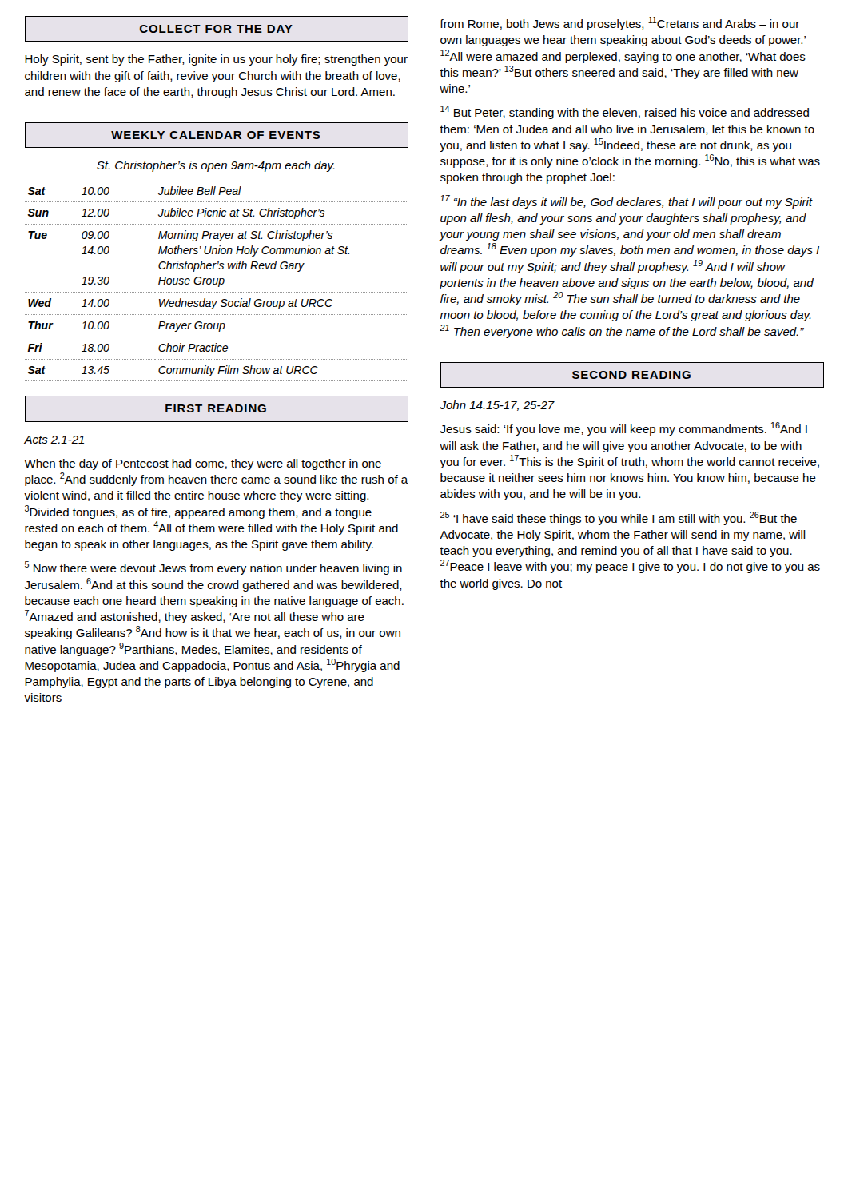Collect for the Day
Holy Spirit, sent by the Father, ignite in us your holy fire; strengthen your children with the gift of faith, revive your Church with the breath of love, and renew the face of the earth, through Jesus Christ our Lord. Amen.
Weekly Calendar of Events
St. Christopher’s is open 9am-4pm each day.
| Sat | 10.00 | Jubilee Bell Peal |
| Sun | 12.00 | Jubilee Picnic at St. Christopher’s |
| Tue | 09.00 14.00 19.30 | Morning Prayer at St. Christopher’s Mothers’ Union Holy Communion at St. Christopher’s with Revd Gary House Group |
| Wed | 14.00 | Wednesday Social Group at URCC |
| Thur | 10.00 | Prayer Group |
| Fri | 18.00 | Choir Practice |
| Sat | 13.45 | Community Film Show at URCC |
First Reading
Acts 2.1-21
When the day of Pentecost had come, they were all together in one place. 2And suddenly from heaven there came a sound like the rush of a violent wind, and it filled the entire house where they were sitting. 3Divided tongues, as of fire, appeared among them, and a tongue rested on each of them. 4All of them were filled with the Holy Spirit and began to speak in other languages, as the Spirit gave them ability.
5 Now there were devout Jews from every nation under heaven living in Jerusalem. 6And at this sound the crowd gathered and was bewildered, because each one heard them speaking in the native language of each. 7Amazed and astonished, they asked, ‘Are not all these who are speaking Galileans? 8And how is it that we hear, each of us, in our own native language? 9Parthians, Medes, Elamites, and residents of Mesopotamia, Judea and Cappadocia, Pontus and Asia, 10Phrygia and Pamphylia, Egypt and the parts of Libya belonging to Cyrene, and visitors
from Rome, both Jews and proselytes, 11Cretans and Arabs – in our own languages we hear them speaking about God’s deeds of power.’ 12All were amazed and perplexed, saying to one another, ‘What does this mean?’ 13But others sneered and said, ‘They are filled with new wine.’
14 But Peter, standing with the eleven, raised his voice and addressed them: ‘Men of Judea and all who live in Jerusalem, let this be known to you, and listen to what I say. 15Indeed, these are not drunk, as you suppose, for it is only nine o’clock in the morning. 16No, this is what was spoken through the prophet Joel:
17 “In the last days it will be, God declares, that I will pour out my Spirit upon all flesh, and your sons and your daughters shall prophesy, and your young men shall see visions, and your old men shall dream dreams. 18 Even upon my slaves, both men and women, in those days I will pour out my Spirit; and they shall prophesy. 19 And I will show portents in the heaven above and signs on the earth below, blood, and fire, and smoky mist. 20 The sun shall be turned to darkness and the moon to blood, before the coming of the Lord’s great and glorious day. 21 Then everyone who calls on the name of the Lord shall be saved.”
Second Reading
John 14.15-17, 25-27
Jesus said: ‘If you love me, you will keep my commandments. 16And I will ask the Father, and he will give you another Advocate, to be with you for ever. 17This is the Spirit of truth, whom the world cannot receive, because it neither sees him nor knows him. You know him, because he abides with you, and he will be in you.
25 ‘I have said these things to you while I am still with you. 26But the Advocate, the Holy Spirit, whom the Father will send in my name, will teach you everything, and remind you of all that I have said to you. 27Peace I leave with you; my peace I give to you. I do not give to you as the world gives. Do not